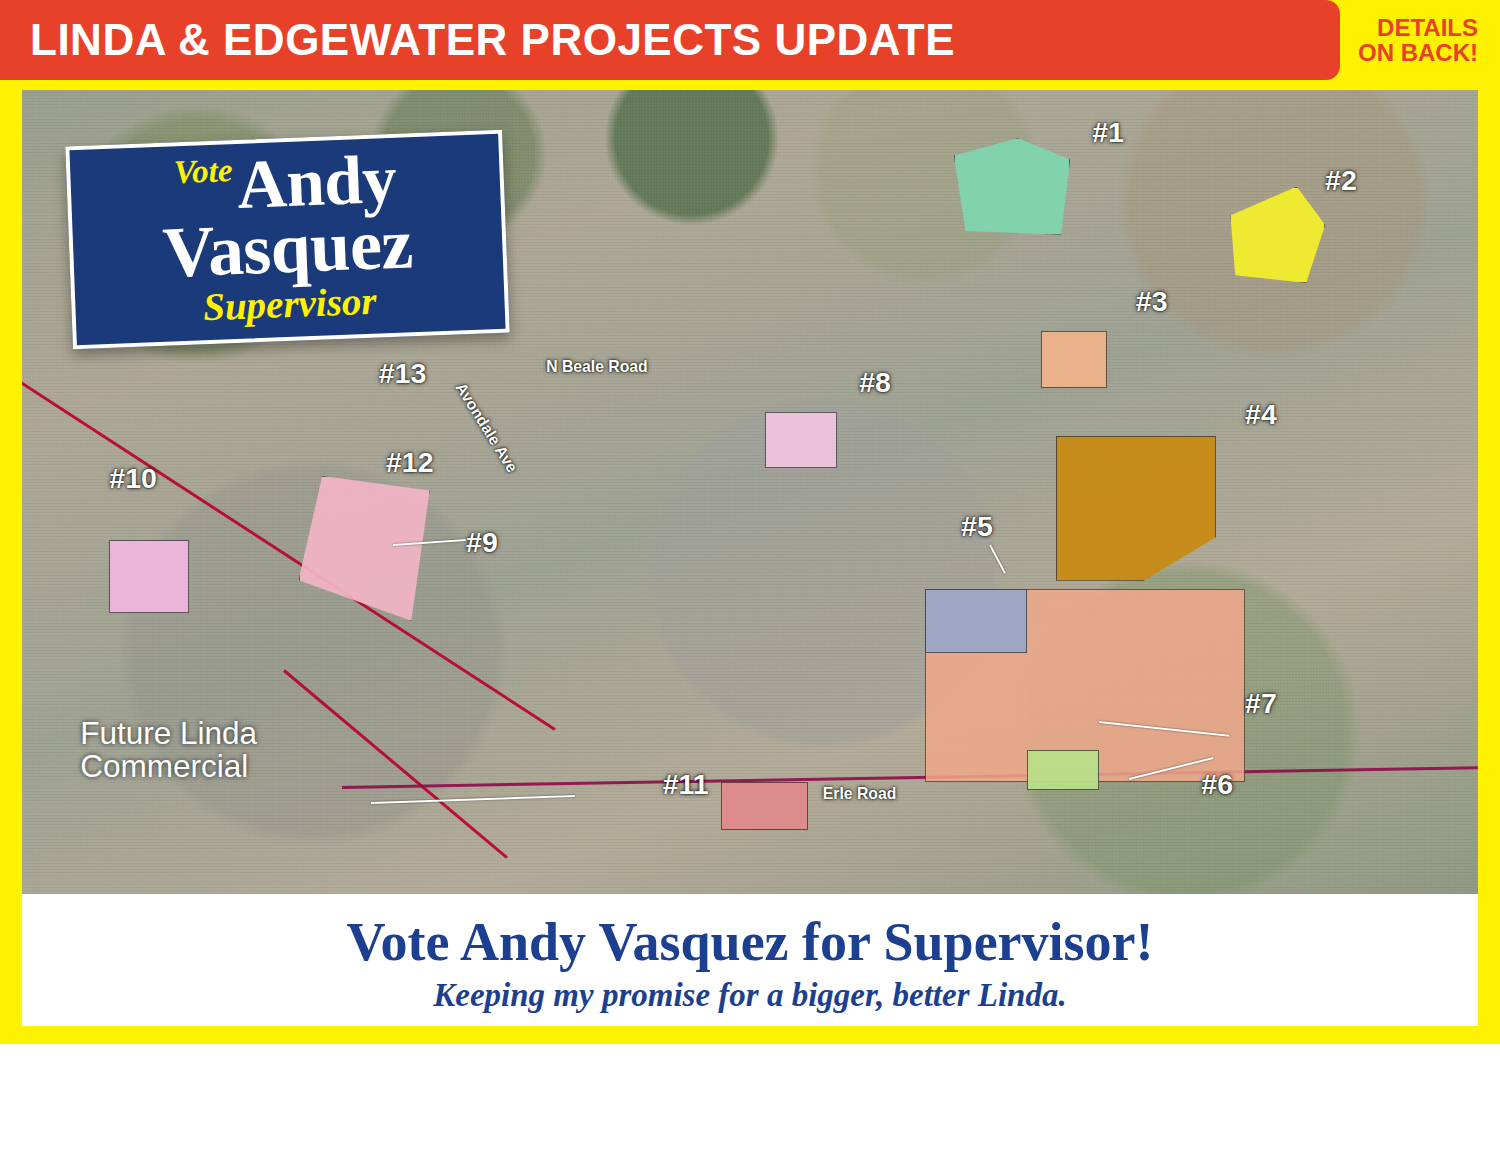Linda & Edgewater Projects Update
Details on back!
#1
#2
#3
#4
#5
#6
#7
#8
#9
#10
#11
#12
#13
N Beale Road
Avondale Ave
Erle Road
Future Linda
Commercial
Vote Andy
Vasquez
Supervisor
Vote Andy Vasquez for Supervisor!
Keeping my promise for a bigger, better Linda.